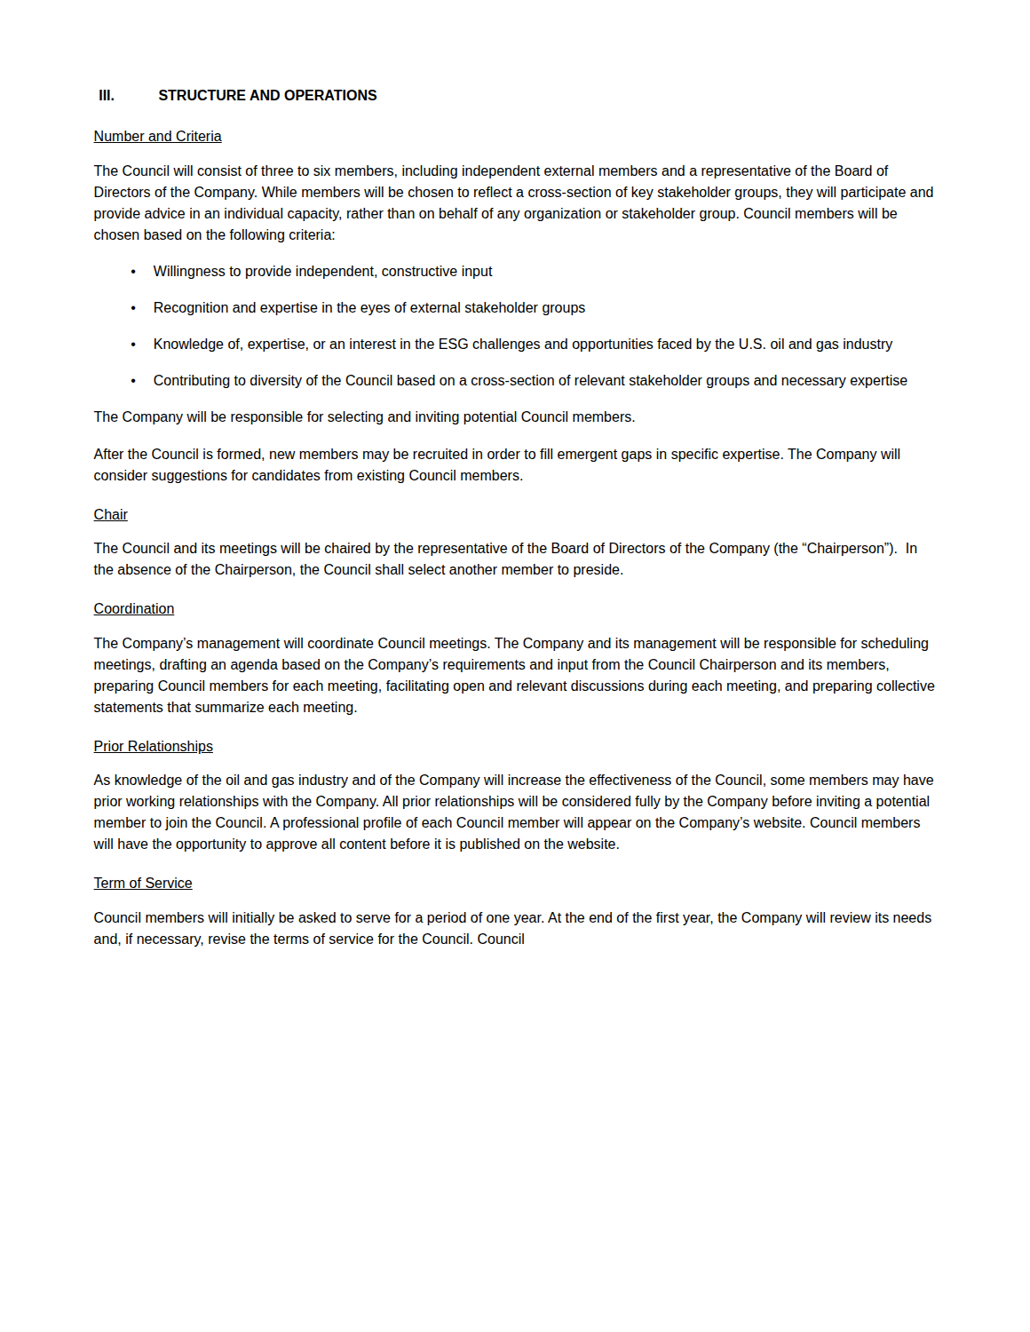III. STRUCTURE AND OPERATIONS
Number and Criteria
The Council will consist of three to six members, including independent external members and a representative of the Board of Directors of the Company. While members will be chosen to reflect a cross-section of key stakeholder groups, they will participate and provide advice in an individual capacity, rather than on behalf of any organization or stakeholder group. Council members will be chosen based on the following criteria:
Willingness to provide independent, constructive input
Recognition and expertise in the eyes of external stakeholder groups
Knowledge of, expertise, or an interest in the ESG challenges and opportunities faced by the U.S. oil and gas industry
Contributing to diversity of the Council based on a cross-section of relevant stakeholder groups and necessary expertise
The Company will be responsible for selecting and inviting potential Council members.
After the Council is formed, new members may be recruited in order to fill emergent gaps in specific expertise. The Company will consider suggestions for candidates from existing Council members.
Chair
The Council and its meetings will be chaired by the representative of the Board of Directors of the Company (the “Chairperson”). In the absence of the Chairperson, the Council shall select another member to preside.
Coordination
The Company’s management will coordinate Council meetings. The Company and its management will be responsible for scheduling meetings, drafting an agenda based on the Company’s requirements and input from the Council Chairperson and its members, preparing Council members for each meeting, facilitating open and relevant discussions during each meeting, and preparing collective statements that summarize each meeting.
Prior Relationships
As knowledge of the oil and gas industry and of the Company will increase the effectiveness of the Council, some members may have prior working relationships with the Company. All prior relationships will be considered fully by the Company before inviting a potential member to join the Council. A professional profile of each Council member will appear on the Company’s website. Council members will have the opportunity to approve all content before it is published on the website.
Term of Service
Council members will initially be asked to serve for a period of one year. At the end of the first year, the Company will review its needs and, if necessary, revise the terms of service for the Council. Council